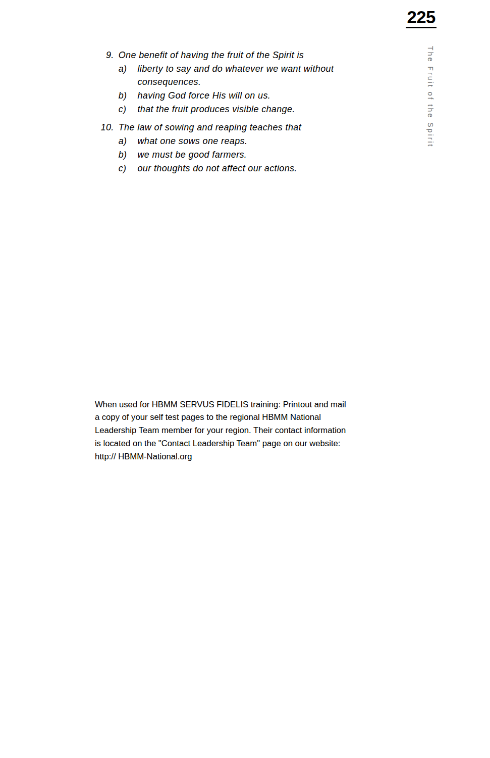225
The Fruit of the Spirit
9. One benefit of having the fruit of the Spirit is
a) liberty to say and do whatever we want without consequences.
b) having God force His will on us.
c) that the fruit produces visible change.
10. The law of sowing and reaping teaches that
a) what one sows one reaps.
b) we must be good farmers.
c) our thoughts do not affect our actions.
When used for HBMM SERVUS FIDELIS training: Printout and mail a copy of your self test pages to the regional HBMM National Leadership Team member for your region. Their contact information is located on the "Contact Leadership Team" page on our website: http:// HBMM-National.org